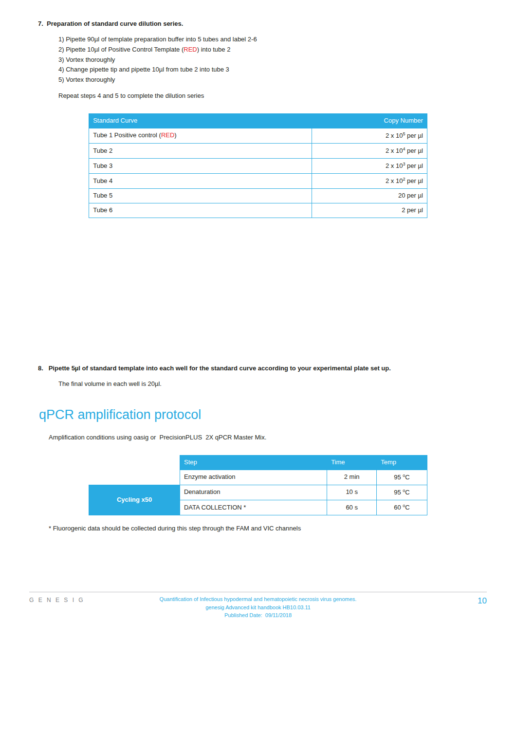7. Preparation of standard curve dilution series.
1) Pipette 90µl of template preparation buffer into 5 tubes and label 2-6
2) Pipette 10µl of Positive Control Template (RED) into tube 2
3) Vortex thoroughly
4) Change pipette tip and pipette 10µl from tube 2 into tube 3
5) Vortex thoroughly
Repeat steps 4 and 5 to complete the dilution series
| Standard Curve | Copy Number |
| --- | --- |
| Tube 1 Positive control ( RED ) | 2 x 10 5 per µl |
| Tube 2 | 2 x 10 4 per µl |
| Tube 3 | 2 x 10 3 per µl |
| Tube 4 | 2 x 10 2 per µl |
| Tube 5 | 20 per µl |
| Tube 6 | 2 per µl |
8. Pipette 5µl of standard template into each well for the standard curve according to your experimental plate set up.
The final volume in each well is 20µl.
qPCR amplification protocol
Amplification conditions using oasig or PrecisionPLUS 2X qPCR Master Mix.
| | Step | Time | Temp |
| --- | --- | --- | --- |
| | Enzyme activation | 2 min | 95 o C |
| Cycling x50 | Denaturation | 10 s | 95 o C |
| DATA COLLECTION * | 60 s | 60 o C |
* Fluorogenic data should be collected during this step through the FAM and VIC channels
G E N E S I G
Quantification of Infectious hypodermal and hematopoietic necrosis virus genomes.
genesig Advanced kit handbook HB10.03.11
Published Date: 09/11/2018
10